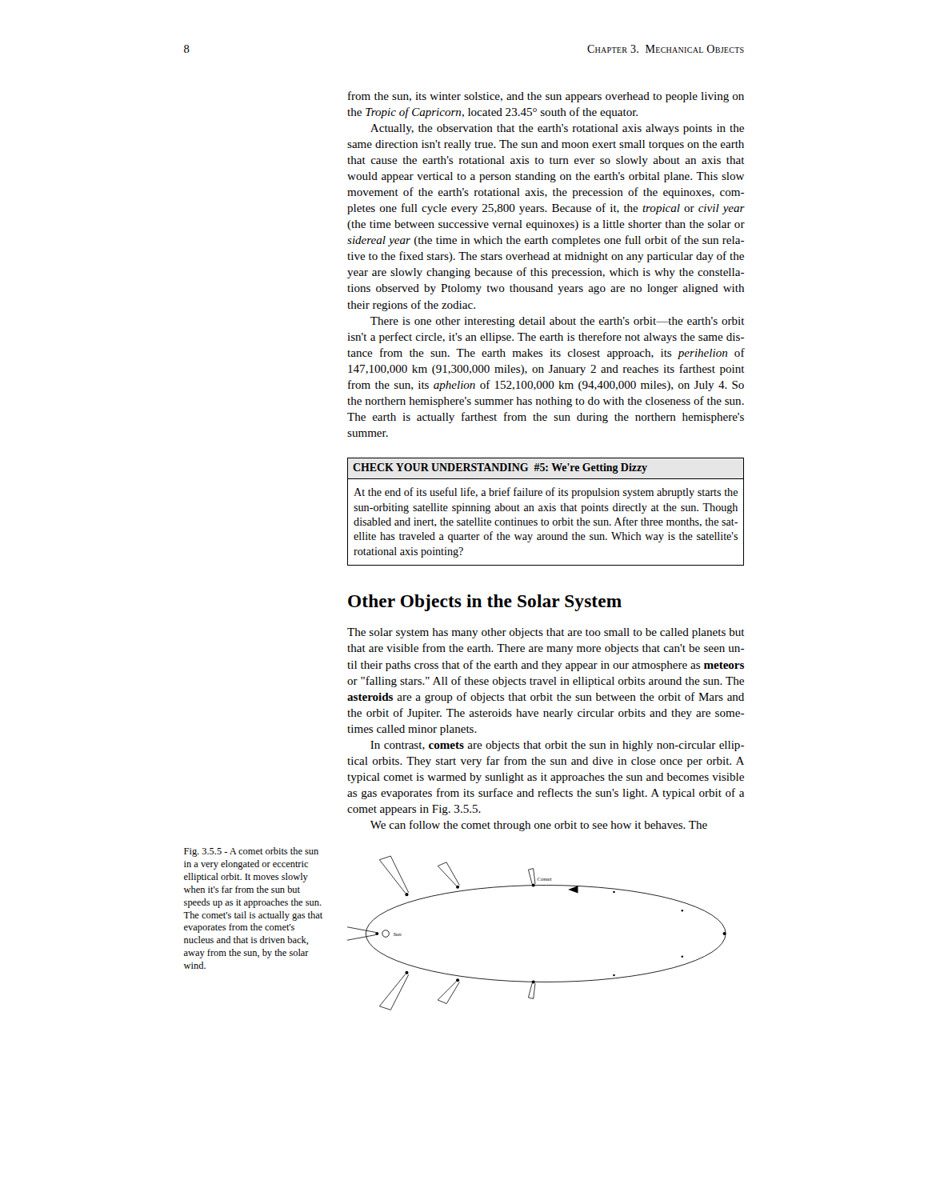8 Chapter 3. Mechanical Objects
from the sun, its winter solstice, and the sun appears overhead to people living on the Tropic of Capricorn, located 23.45° south of the equator.
Actually, the observation that the earth's rotational axis always points in the same direction isn't really true. The sun and moon exert small torques on the earth that cause the earth's rotational axis to turn ever so slowly about an axis that would appear vertical to a person standing on the earth's orbital plane. This slow movement of the earth's rotational axis, the precession of the equinoxes, completes one full cycle every 25,800 years. Because of it, the tropical or civil year (the time between successive vernal equinoxes) is a little shorter than the solar or sidereal year (the time in which the earth completes one full orbit of the sun relative to the fixed stars). The stars overhead at midnight on any particular day of the year are slowly changing because of this precession, which is why the constellations observed by Ptolomy two thousand years ago are no longer aligned with their regions of the zodiac.
There is one other interesting detail about the earth's orbit—the earth's orbit isn't a perfect circle, it's an ellipse. The earth is therefore not always the same distance from the sun. The earth makes its closest approach, its perihelion of 147,100,000 km (91,300,000 miles), on January 2 and reaches its farthest point from the sun, its aphelion of 152,100,000 km (94,400,000 miles), on July 4. So the northern hemisphere's summer has nothing to do with the closeness of the sun. The earth is actually farthest from the sun during the northern hemisphere's summer.
CHECK YOUR UNDERSTANDING #5: We're Getting Dizzy
At the end of its useful life, a brief failure of its propulsion system abruptly starts the sun-orbiting satellite spinning about an axis that points directly at the sun. Though disabled and inert, the satellite continues to orbit the sun. After three months, the satellite has traveled a quarter of the way around the sun. Which way is the satellite's rotational axis pointing?
Other Objects in the Solar System
The solar system has many other objects that are too small to be called planets but that are visible from the earth. There are many more objects that can't be seen until their paths cross that of the earth and they appear in our atmosphere as meteors or "falling stars." All of these objects travel in elliptical orbits around the sun. The asteroids are a group of objects that orbit the sun between the orbit of Mars and the orbit of Jupiter. The asteroids have nearly circular orbits and they are sometimes called minor planets.
In contrast, comets are objects that orbit the sun in highly non-circular elliptical orbits. They start very far from the sun and dive in close once per orbit. A typical comet is warmed by sunlight as it approaches the sun and becomes visible as gas evaporates from its surface and reflects the sun's light. A typical orbit of a comet appears in Fig. 3.5.5.
We can follow the comet through one orbit to see how it behaves. The
Fig. 3.5.5 - A comet orbits the sun in a very elongated or eccentric elliptical orbit. It moves slowly when it's far from the sun but speeds up as it approaches the sun. The comet's tail is actually gas that evaporates from the comet's nucleus and that is driven back, away from the sun, by the solar wind.
Sun Comet